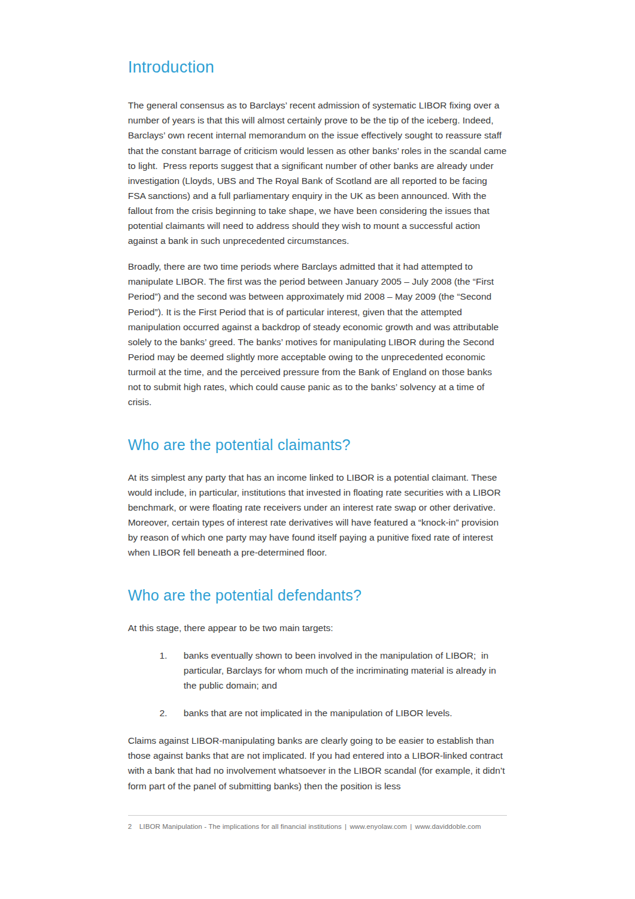Introduction
The general consensus as to Barclays’ recent admission of systematic LIBOR fixing over a number of years is that this will almost certainly prove to be the tip of the iceberg. Indeed, Barclays’ own recent internal memorandum on the issue effectively sought to reassure staff that the constant barrage of criticism would lessen as other banks’ roles in the scandal came to light. Press reports suggest that a significant number of other banks are already under investigation (Lloyds, UBS and The Royal Bank of Scotland are all reported to be facing FSA sanctions) and a full parliamentary enquiry in the UK as been announced. With the fallout from the crisis beginning to take shape, we have been considering the issues that potential claimants will need to address should they wish to mount a successful action against a bank in such unprecedented circumstances.
Broadly, there are two time periods where Barclays admitted that it had attempted to manipulate LIBOR. The first was the period between January 2005 – July 2008 (the “First Period”) and the second was between approximately mid 2008 – May 2009 (the “Second Period”). It is the First Period that is of particular interest, given that the attempted manipulation occurred against a backdrop of steady economic growth and was attributable solely to the banks’ greed. The banks’ motives for manipulating LIBOR during the Second Period may be deemed slightly more acceptable owing to the unprecedented economic turmoil at the time, and the perceived pressure from the Bank of England on those banks not to submit high rates, which could cause panic as to the banks’ solvency at a time of crisis.
Who are the potential claimants?
At its simplest any party that has an income linked to LIBOR is a potential claimant. These would include, in particular, institutions that invested in floating rate securities with a LIBOR benchmark, or were floating rate receivers under an interest rate swap or other derivative. Moreover, certain types of interest rate derivatives will have featured a “knock-in” provision by reason of which one party may have found itself paying a punitive fixed rate of interest when LIBOR fell beneath a pre-determined floor.
Who are the potential defendants?
At this stage, there appear to be two main targets:
1. banks eventually shown to been involved in the manipulation of LIBOR; in particular, Barclays for whom much of the incriminating material is already in the public domain; and
2. banks that are not implicated in the manipulation of LIBOR levels.
Claims against LIBOR-manipulating banks are clearly going to be easier to establish than those against banks that are not implicated. If you had entered into a LIBOR-linked contract with a bank that had no involvement whatsoever in the LIBOR scandal (for example, it didn’t form part of the panel of submitting banks) then the position is less
2 LIBOR Manipulation - The implications for all financial institutions|www.enyolaw.com|www.daviddoble.com